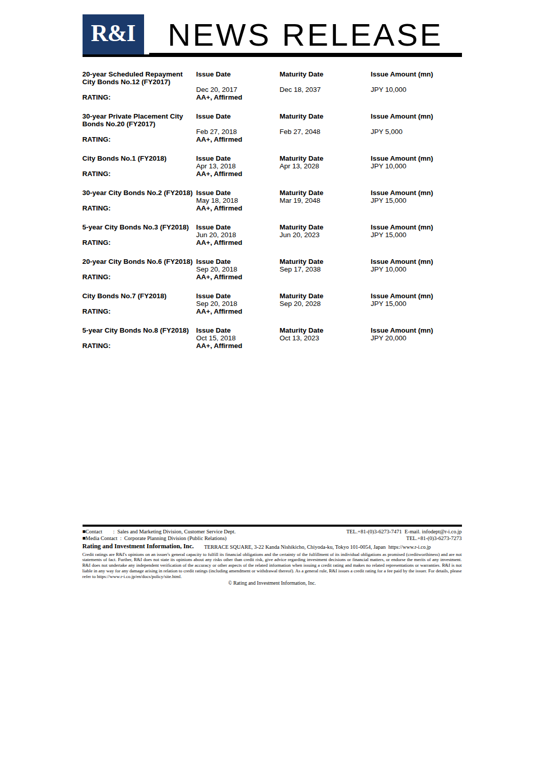R&I
NEWS RELEASE
| 20-year Scheduled Repayment City Bonds No.12 (FY2017) | Issue Date | Maturity Date | Issue Amount (mn) |
| | Dec 20, 2017 | Dec 18, 2037 | JPY 10,000 |
| RATING: | AA+, Affirmed | | |
| 30-year Private Placement City Bonds No.20 (FY2017) | Issue Date | Maturity Date | Issue Amount (mn) |
| | Feb 27, 2018 | Feb 27, 2048 | JPY 5,000 |
| RATING: | AA+, Affirmed | | |
| City Bonds No.1 (FY2018) | Issue Date | Maturity Date | Issue Amount (mn) |
| | Apr 13, 2018 | Apr 13, 2028 | JPY 10,000 |
| RATING: | AA+, Affirmed | | |
| 30-year City Bonds No.2 (FY2018) | Issue Date | Maturity Date | Issue Amount (mn) |
| | May 18, 2018 | Mar 19, 2048 | JPY 15,000 |
| RATING: | AA+, Affirmed | | |
| 5-year City Bonds No.3 (FY2018) | Issue Date | Maturity Date | Issue Amount (mn) |
| | Jun 20, 2018 | Jun 20, 2023 | JPY 15,000 |
| RATING: | AA+, Affirmed | | |
| 20-year City Bonds No.6 (FY2018) | Issue Date | Maturity Date | Issue Amount (mn) |
| | Sep 20, 2018 | Sep 17, 2038 | JPY 10,000 |
| RATING: | AA+, Affirmed | | |
| City Bonds No.7 (FY2018) | Issue Date | Maturity Date | Issue Amount (mn) |
| | Sep 20, 2018 | Sep 20, 2028 | JPY 15,000 |
| RATING: | AA+, Affirmed | | |
| 5-year City Bonds No.8 (FY2018) | Issue Date | Maturity Date | Issue Amount (mn) |
| | Oct 15, 2018 | Oct 13, 2023 | JPY 20,000 |
| RATING: | AA+, Affirmed | | |
■Contact : Sales and Marketing Division, Customer Service Dept.
TEL.+81-(0)3-6273-7471 E-mail. infodept@r-i.co.jp
■Media Contact : Corporate Planning Division (Public Relations)
TEL.+81-(0)3-6273-7273
Rating and Investment Information, Inc.
TERRACE SQUARE, 3-22 Kanda Nishikicho, Chiyoda-ku, Tokyo 101-0054, Japan https://www.r-i.co.jp
Credit ratings are R&I's opinions on an issuer's general capacity to fulfill its financial obligations and the certainty of the fulfillment of its individual obligations as promised (creditworthiness) and are not statements of fact. Further, R&I does not state its opinions about any risks other than credit risk, give advice regarding investment decisions or financial matters, or endorse the merits of any investment. R&I does not undertake any independent verification of the accuracy or other aspects of the related information when issuing a credit rating and makes no related representations or warranties. R&I is not liable in any way for any damage arising in relation to credit ratings (including amendment or withdrawal thereof). As a general rule, R&I issues a credit rating for a fee paid by the issuer. For details, please refer to https://www.r-i.co.jp/en/docs/policy/site.html.
© Rating and Investment Information, Inc.